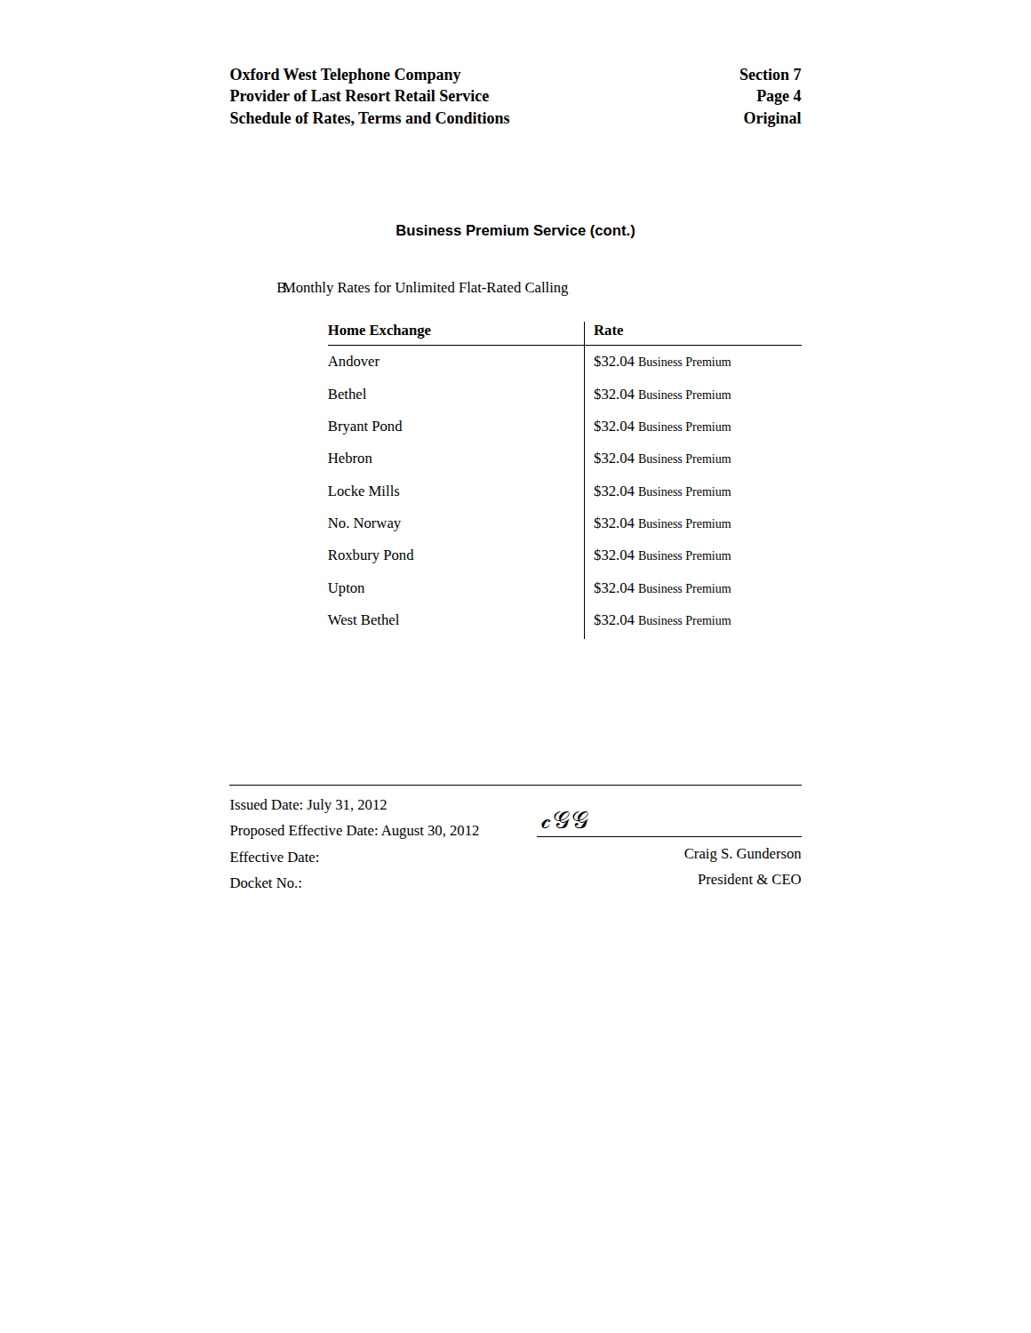Oxford West Telephone Company
Provider of Last Resort Retail Service
Schedule of Rates, Terms and Conditions
Section 7
Page 4
Original
Business Premium Service (cont.)
B. Monthly Rates for Unlimited Flat-Rated Calling
| Home Exchange | Rate |
| --- | --- |
| Andover | $32.04 Business Premium |
| Bethel | $32.04 Business Premium |
| Bryant Pond | $32.04 Business Premium |
| Hebron | $32.04 Business Premium |
| Locke Mills | $32.04 Business Premium |
| No. Norway | $32.04 Business Premium |
| Roxbury Pond | $32.04 Business Premium |
| Upton | $32.04 Business Premium |
| West Bethel | $32.04 Business Premium |
Issued Date: July 31, 2012
Proposed Effective Date: August 30, 2012
Effective Date:
Docket No.:
𝒸𝒢𝒢
Craig S. Gunderson
President & CEO